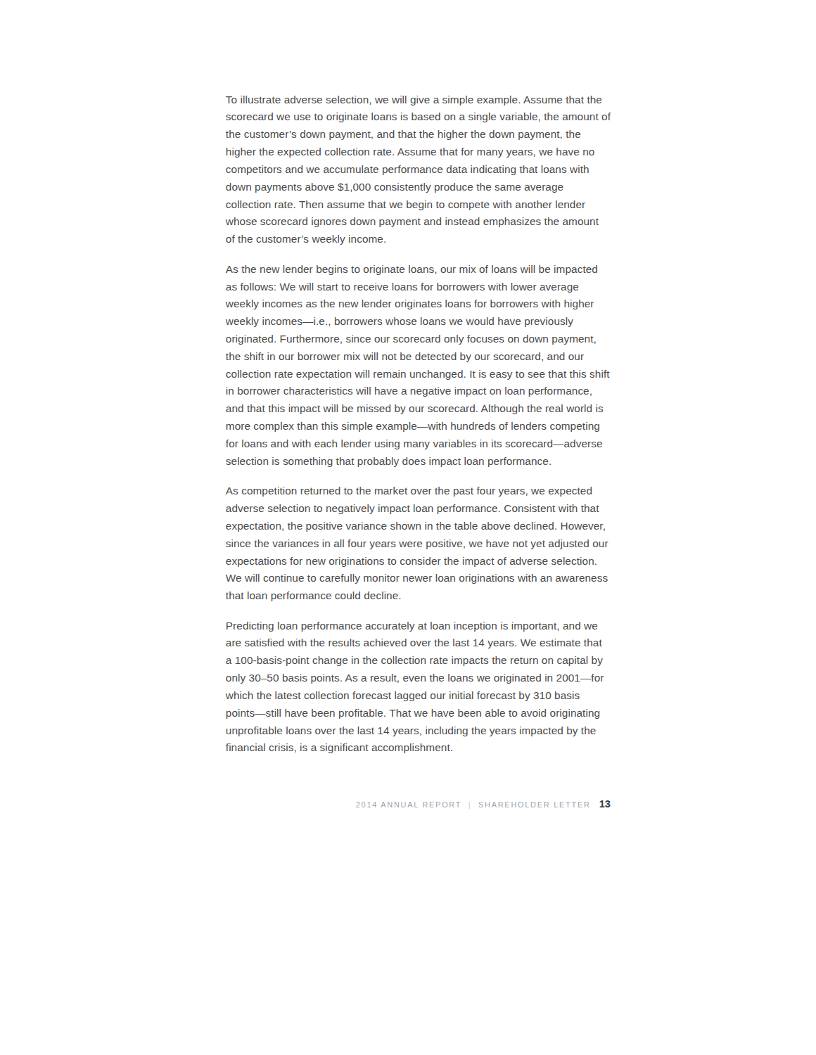To illustrate adverse selection, we will give a simple example. Assume that the scorecard we use to originate loans is based on a single variable, the amount of the customer’s down payment, and that the higher the down payment, the higher the expected collection rate. Assume that for many years, we have no competitors and we accumulate performance data indicating that loans with down payments above $1,000 consistently produce the same average collection rate. Then assume that we begin to compete with another lender whose scorecard ignores down payment and instead emphasizes the amount of the customer’s weekly income.
As the new lender begins to originate loans, our mix of loans will be impacted as follows: We will start to receive loans for borrowers with lower average weekly incomes as the new lender originates loans for borrowers with higher weekly incomes—i.e., borrowers whose loans we would have previously originated. Furthermore, since our scorecard only focuses on down payment, the shift in our borrower mix will not be detected by our scorecard, and our collection rate expectation will remain unchanged. It is easy to see that this shift in borrower characteristics will have a negative impact on loan performance, and that this impact will be missed by our scorecard. Although the real world is more complex than this simple example—with hundreds of lenders competing for loans and with each lender using many variables in its scorecard—adverse selection is something that probably does impact loan performance.
As competition returned to the market over the past four years, we expected adverse selection to negatively impact loan performance. Consistent with that expectation, the positive variance shown in the table above declined. However, since the variances in all four years were positive, we have not yet adjusted our expectations for new originations to consider the impact of adverse selection. We will continue to carefully monitor newer loan originations with an awareness that loan performance could decline.
Predicting loan performance accurately at loan inception is important, and we are satisfied with the results achieved over the last 14 years. We estimate that a 100-basis-point change in the collection rate impacts the return on capital by only 30–50 basis points. As a result, even the loans we originated in 2001—for which the latest collection forecast lagged our initial forecast by 310 basis points—still have been profitable. That we have been able to avoid originating unprofitable loans over the last 14 years, including the years impacted by the financial crisis, is a significant accomplishment.
2014 Annual Report | Shareholder Letter 13